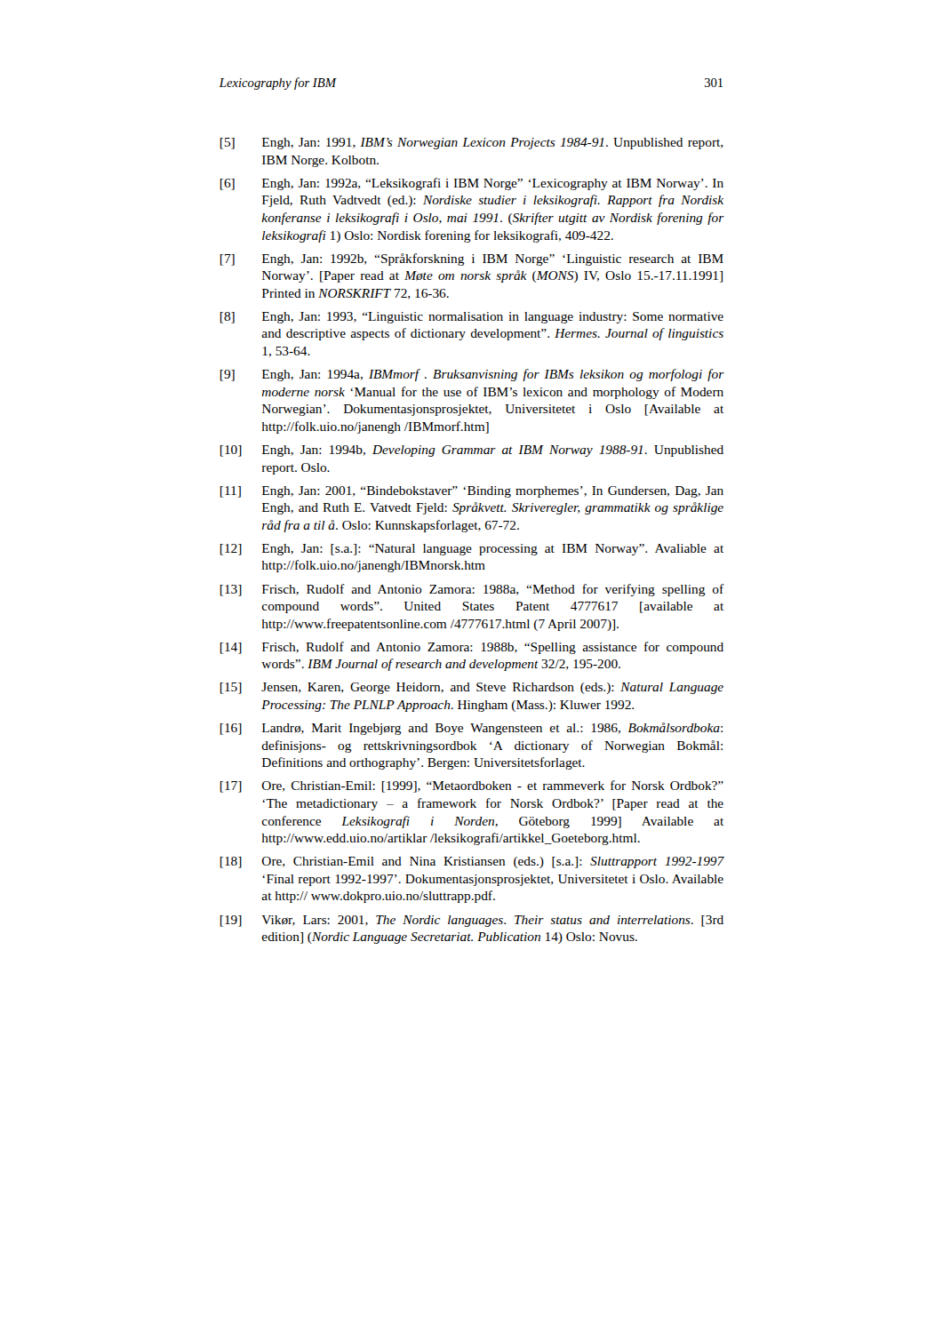Lexicography for IBM 301
[5] Engh, Jan: 1991, IBM’s Norwegian Lexicon Projects 1984-91. Unpublished report, IBM Norge. Kolbotn.
[6] Engh, Jan: 1992a, “Leksikografi i IBM Norge” ‘Lexicography at IBM Norway’. In Fjeld, Ruth Vadtvedt (ed.): Nordiske studier i leksikografi. Rapport fra Nordisk konferanse i leksikografi i Oslo, mai 1991. (Skrifter utgitt av Nordisk forening for leksikografi 1) Oslo: Nordisk forening for leksikografi, 409-422.
[7] Engh, Jan: 1992b, “Språkforskning i IBM Norge” ‘Linguistic research at IBM Norway’. [Paper read at Møte om norsk språk (MONS) IV, Oslo 15.-17.11.1991] Printed in NORSKRIFT 72, 16-36.
[8] Engh, Jan: 1993, “Linguistic normalisation in language industry: Some normative and descriptive aspects of dictionary development”. Hermes. Journal of linguistics 1, 53-64.
[9] Engh, Jan: 1994a, IBMmorf . Bruksanvisning for IBMs leksikon og morfologi for moderne norsk ‘Manual for the use of IBM’s lexicon and morphology of Modern Norwegian’. Dokumentasjonsprosjektet, Universitetet i Oslo [Available at http://folk.uio.no/janengh /IBMmorf.htm]
[10] Engh, Jan: 1994b, Developing Grammar at IBM Norway 1988-91. Unpublished report. Oslo.
[11] Engh, Jan: 2001, “Bindebokstaver” ‘Binding morphemes’, In Gundersen, Dag, Jan Engh, and Ruth E. Vatvedt Fjeld: Språkvett. Skriveregler, grammatikk og språklige råd fra a til å. Oslo: Kunnskapsforlaget, 67-72.
[12] Engh, Jan: [s.a.]: “Natural language processing at IBM Norway”. Avaliable at http://folk.uio.no/janengh/IBMnorsk.htm
[13] Frisch, Rudolf and Antonio Zamora: 1988a, “Method for verifying spelling of compound words”. United States Patent 4777617 [available at http://www.freepatentsonline.com /4777617.html (7 April 2007)].
[14] Frisch, Rudolf and Antonio Zamora: 1988b, “Spelling assistance for compound words”. IBM Journal of research and development 32/2, 195-200.
[15] Jensen, Karen, George Heidorn, and Steve Richardson (eds.): Natural Language Processing: The PLNLP Approach. Hingham (Mass.): Kluwer 1992.
[16] Landrø, Marit Ingebjørg and Boye Wangensteen et al.: 1986, Bokmålsordboka: definisjons- og rettskrivningsordbok ‘A dictionary of Norwegian Bokmål: Definitions and orthography’. Bergen: Universitetsforlaget.
[17] Ore, Christian-Emil: [1999], “Metaordboken - et rammeverk for Norsk Ordbok?” ‘The metadictionary – a framework for Norsk Ordbok?’ [Paper read at the conference Leksikografi i Norden, Göteborg 1999] Available at http://www.edd.uio.no/artiklar /leksikografi/artikkel_Goeteborg.html.
[18] Ore, Christian-Emil and Nina Kristiansen (eds.) [s.a.]: Sluttrapport 1992-1997 ‘Final report 1992-1997’. Dokumentasjonsprosjektet, Universitetet i Oslo. Available at http:// www.dokpro.uio.no/sluttrapp.pdf.
[19] Vikør, Lars: 2001, The Nordic languages. Their status and interrelations. [3rd edition] (Nordic Language Secretariat. Publication 14) Oslo: Novus.